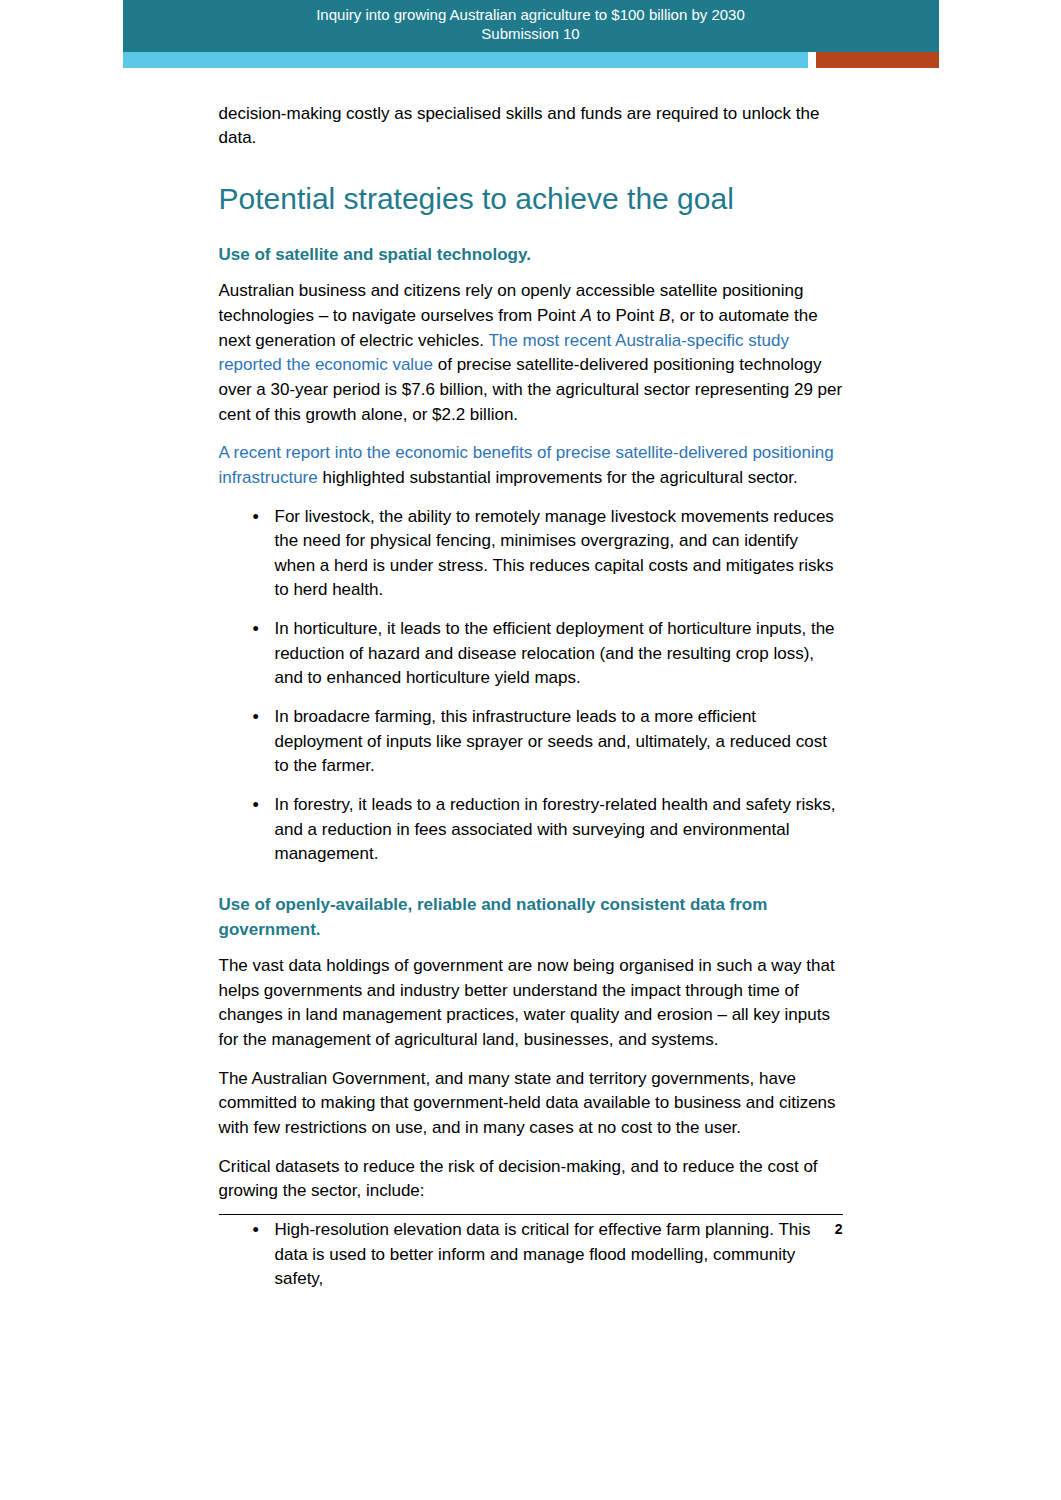Inquiry into growing Australian agriculture to $100 billion by 2030 Submission 10
decision-making costly as specialised skills and funds are required to unlock the data.
Potential strategies to achieve the goal
Use of satellite and spatial technology.
Australian business and citizens rely on openly accessible satellite positioning technologies – to navigate ourselves from Point A to Point B, or to automate the next generation of electric vehicles. The most recent Australia-specific study reported the economic value of precise satellite-delivered positioning technology over a 30-year period is $7.6 billion, with the agricultural sector representing 29 per cent of this growth alone, or $2.2 billion.
A recent report into the economic benefits of precise satellite-delivered positioning infrastructure highlighted substantial improvements for the agricultural sector.
For livestock, the ability to remotely manage livestock movements reduces the need for physical fencing, minimises overgrazing, and can identify when a herd is under stress. This reduces capital costs and mitigates risks to herd health.
In horticulture, it leads to the efficient deployment of horticulture inputs, the reduction of hazard and disease relocation (and the resulting crop loss), and to enhanced horticulture yield maps.
In broadacre farming, this infrastructure leads to a more efficient deployment of inputs like sprayer or seeds and, ultimately, a reduced cost to the farmer.
In forestry, it leads to a reduction in forestry-related health and safety risks, and a reduction in fees associated with surveying and environmental management.
Use of openly-available, reliable and nationally consistent data from government.
The vast data holdings of government are now being organised in such a way that helps governments and industry better understand the impact through time of changes in land management practices, water quality and erosion – all key inputs for the management of agricultural land, businesses, and systems.
The Australian Government, and many state and territory governments, have committed to making that government-held data available to business and citizens with few restrictions on use, and in many cases at no cost to the user.
Critical datasets to reduce the risk of decision-making, and to reduce the cost of growing the sector, include:
High-resolution elevation data is critical for effective farm planning. This data is used to better inform and manage flood modelling, community safety,
2